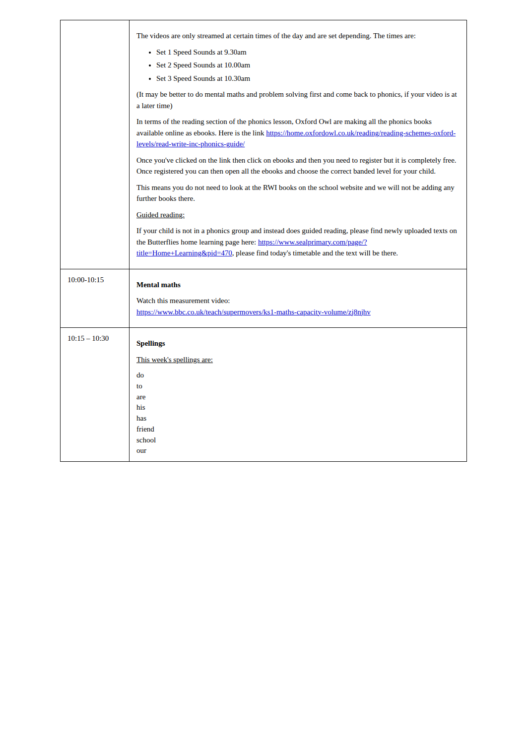| | The videos are only streamed at certain times of the day and are set depending. The times are: Set 1 Speed Sounds at 9.30am Set 2 Speed Sounds at 10.00am Set 3 Speed Sounds at 10.30am (It may be better to do mental maths and problem solving first and come back to phonics, if your video is at a later time) In terms of the reading section of the phonics lesson, Oxford Owl are making all the phonics books available online as ebooks. Here is the link https://home.oxfordowl.co.uk/reading/reading-schemes-oxford-levels/read-write-inc-phonics-guide/ Once you've clicked on the link then click on ebooks and then you need to register but it is completely free. Once registered you can then open all the ebooks and choose the correct banded level for your child. This means you do not need to look at the RWI books on the school website and we will not be adding any further books there. Guided reading: If your child is not in a phonics group and instead does guided reading, please find newly uploaded texts on the Butterflies home learning page here: https://www.sealprimary.com/page/?title=Home+Learning&pid=470 , please find today's timetable and the text will be there. |
| 10:00-10:15 | Mental maths Watch this measurement video: https://www.bbc.co.uk/teach/supermovers/ks1-maths-capacity-volume/zj8njhv |
| 10:15 – 10:30 | Spellings This week's spellings are: do to are his has friend school our |